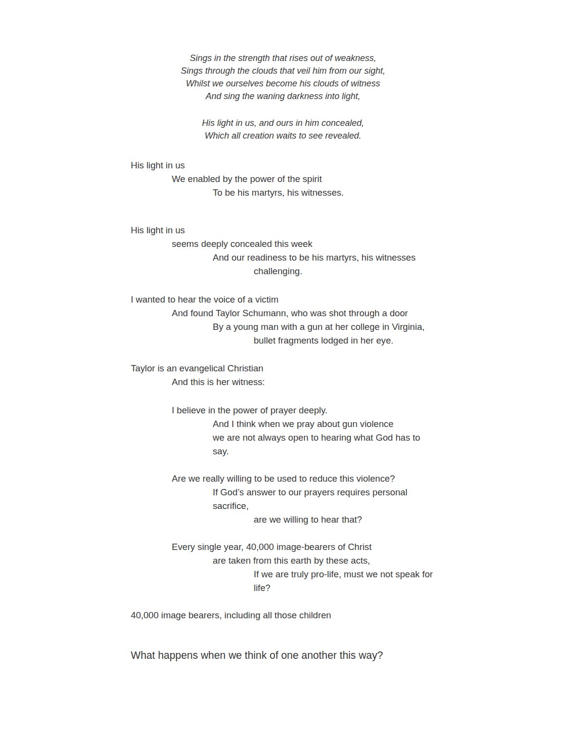Sings in the strength that rises out of weakness,
Sings through the clouds that veil him from our sight,
Whilst we ourselves become his clouds of witness
And sing the waning darkness into light,
His light in us, and ours in him concealed,
Which all creation waits to see revealed.
His light in us
We enabled by the power of the spirit
To be his martyrs, his witnesses.
His light in us
seems deeply concealed this week
And our readiness to be his martyrs, his witnesses
challenging.
I wanted to hear the voice of a victim
And found Taylor Schumann, who was shot through a door
By a young man with a gun at her college in Virginia,
bullet fragments lodged in her eye.
Taylor is an evangelical Christian
And this is her witness:
I believe in the power of prayer deeply.
And I think when we pray about gun violence
we are not always open to hearing what God has to say.
Are we really willing to be used to reduce this violence?
If God’s answer to our prayers requires personal sacrifice,
are we willing to hear that?
Every single year, 40,000 image-bearers of Christ
are taken from this earth by these acts,
If we are truly pro-life, must we not speak for life?
40,000 image bearers, including all those children
What happens when we think of one another this way?